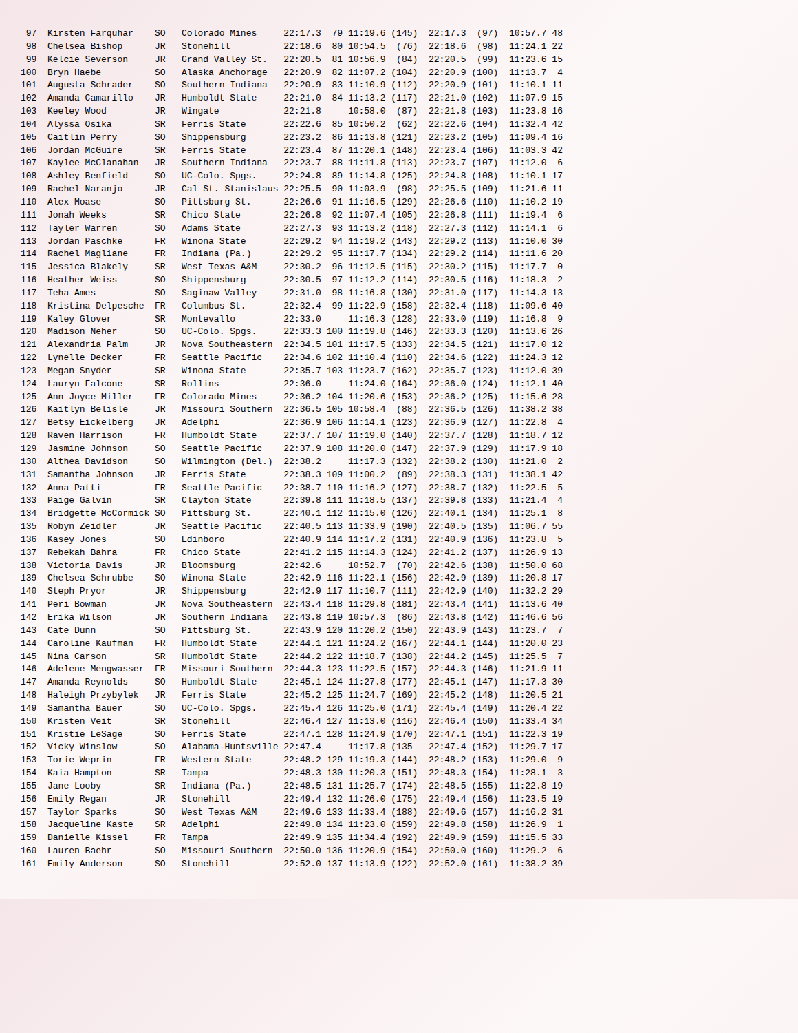97  Kirsten Farquhar    SO   Colorado Mines     22:17.3  79 11:19.6 (145)  22:17.3  (97)  10:57.7 48
 98  Chelsea Bishop      JR   Stonehill          22:18.6  80 10:54.5  (76)  22:18.6  (98)  11:24.1 22
 99  Kelcie Severson     JR   Grand Valley St.   22:20.5  81 10:56.9  (84)  22:20.5  (99)  11:23.6 15
100  Bryn Haebe          SO   Alaska Anchorage   22:20.9  82 11:07.2 (104)  22:20.9 (100)  11:13.7  4
101  Augusta Schrader    SO   Southern Indiana   22:20.9  83 11:10.9 (112)  22:20.9 (101)  11:10.1 11
102  Amanda Camarillo    JR   Humboldt State     22:21.0  84 11:13.2 (117)  22:21.0 (102)  11:07.9 15
103  Keeley Wood         JR   Wingate            22:21.8     10:58.0  (87)  22:21.8 (103)  11:23.8 16
104  Alyssa Osika        SR   Ferris State       22:22.6  85 10:50.2  (62)  22:22.6 (104)  11:32.4 42
105  Caitlin Perry       SO   Shippensburg       22:23.2  86 11:13.8 (121)  22:23.2 (105)  11:09.4 16
106  Jordan McGuire      SR   Ferris State       22:23.4  87 11:20.1 (148)  22:23.4 (106)  11:03.3 42
107  Kaylee McClanahan   JR   Southern Indiana   22:23.7  88 11:11.8 (113)  22:23.7 (107)  11:12.0  6
108  Ashley Benfield     SO   UC-Colo. Spgs.     22:24.8  89 11:14.8 (125)  22:24.8 (108)  11:10.1 17
109  Rachel Naranjo      JR   Cal St. Stanislaus 22:25.5  90 11:03.9  (98)  22:25.5 (109)  11:21.6 11
110  Alex Moase          SO   Pittsburg St.      22:26.6  91 11:16.5 (129)  22:26.6 (110)  11:10.2 19
111  Jonah Weeks         SR   Chico State        22:26.8  92 11:07.4 (105)  22:26.8 (111)  11:19.4  6
112  Tayler Warren       SO   Adams State        22:27.3  93 11:13.2 (118)  22:27.3 (112)  11:14.1  6
113  Jordan Paschke      FR   Winona State       22:29.2  94 11:19.2 (143)  22:29.2 (113)  11:10.0 30
114  Rachel Magliane     FR   Indiana (Pa.)      22:29.2  95 11:17.7 (134)  22:29.2 (114)  11:11.6 20
115  Jessica Blakely     SR   West Texas A&M     22:30.2  96 11:12.5 (115)  22:30.2 (115)  11:17.7  0
116  Heather Weiss       SO   Shippensburg       22:30.5  97 11:12.2 (114)  22:30.5 (116)  11:18.3  2
117  Teha Ames           SO   Saginaw Valley     22:31.0  98 11:16.8 (130)  22:31.0 (117)  11:14.3 13
118  Kristina Delpesche  FR   Columbus St.       22:32.4  99 11:22.9 (158)  22:32.4 (118)  11:09.6 40
119  Kaley Glover        SR   Montevallo         22:33.0     11:16.3 (128)  22:33.0 (119)  11:16.8  9
120  Madison Neher       SO   UC-Colo. Spgs.     22:33.3 100 11:19.8 (146)  22:33.3 (120)  11:13.6 26
121  Alexandria Palm     JR   Nova Southeastern  22:34.5 101 11:17.5 (133)  22:34.5 (121)  11:17.0 12
122  Lynelle Decker      FR   Seattle Pacific    22:34.6 102 11:10.4 (110)  22:34.6 (122)  11:24.3 12
123  Megan Snyder        SR   Winona State       22:35.7 103 11:23.7 (162)  22:35.7 (123)  11:12.0 39
124  Lauryn Falcone      SR   Rollins            22:36.0     11:24.0 (164)  22:36.0 (124)  11:12.1 40
125  Ann Joyce Miller    FR   Colorado Mines     22:36.2 104 11:20.6 (153)  22:36.2 (125)  11:15.6 28
126  Kaitlyn Belisle     JR   Missouri Southern  22:36.5 105 10:58.4  (88)  22:36.5 (126)  11:38.2 38
127  Betsy Eickelberg    JR   Adelphi            22:36.9 106 11:14.1 (123)  22:36.9 (127)  11:22.8  4
128  Raven Harrison      FR   Humboldt State     22:37.7 107 11:19.0 (140)  22:37.7 (128)  11:18.7 12
129  Jasmine Johnson     SO   Seattle Pacific    22:37.9 108 11:20.0 (147)  22:37.9 (129)  11:17.9 18
130  Althea Davidson     SO   Wilmington (Del.)  22:38.2     11:17.3 (132)  22:38.2 (130)  11:21.0  2
131  Samantha Johnson    JR   Ferris State       22:38.3 109 11:00.2  (89)  22:38.3 (131)  11:38.1 42
132  Anna Patti          FR   Seattle Pacific    22:38.7 110 11:16.2 (127)  22:38.7 (132)  11:22.5  5
133  Paige Galvin        SR   Clayton State      22:39.8 111 11:18.5 (137)  22:39.8 (133)  11:21.4  4
134  Bridgette McCormick SO   Pittsburg St.      22:40.1 112 11:15.0 (126)  22:40.1 (134)  11:25.1  8
135  Robyn Zeidler       JR   Seattle Pacific    22:40.5 113 11:33.9 (190)  22:40.5 (135)  11:06.7 55
136  Kasey Jones         SO   Edinboro           22:40.9 114 11:17.2 (131)  22:40.9 (136)  11:23.8  5
137  Rebekah Bahra       FR   Chico State        22:41.2 115 11:14.3 (124)  22:41.2 (137)  11:26.9 13
138  Victoria Davis      JR   Bloomsburg         22:42.6     10:52.7  (70)  22:42.6 (138)  11:50.0 68
139  Chelsea Schrubbe    SO   Winona State       22:42.9 116 11:22.1 (156)  22:42.9 (139)  11:20.8 17
140  Steph Pryor         JR   Shippensburg       22:42.9 117 11:10.7 (111)  22:42.9 (140)  11:32.2 29
141  Peri Bowman         JR   Nova Southeastern  22:43.4 118 11:29.8 (181)  22:43.4 (141)  11:13.6 40
142  Erika Wilson        JR   Southern Indiana   22:43.8 119 10:57.3  (86)  22:43.8 (142)  11:46.6 56
143  Cate Dunn           SO   Pittsburg St.      22:43.9 120 11:20.2 (150)  22:43.9 (143)  11:23.7  7
144  Caroline Kaufman    FR   Humboldt State     22:44.1 121 11:24.2 (167)  22:44.1 (144)  11:20.0 23
145  Nina Carson         SR   Humboldt State     22:44.2 122 11:18.7 (138)  22:44.2 (145)  11:25.5  7
146  Adelene Mengwasser  FR   Missouri Southern  22:44.3 123 11:22.5 (157)  22:44.3 (146)  11:21.9 11
147  Amanda Reynolds     SO   Humboldt State     22:45.1 124 11:27.8 (177)  22:45.1 (147)  11:17.3 30
148  Haleigh Przybylek   JR   Ferris State       22:45.2 125 11:24.7 (169)  22:45.2 (148)  11:20.5 21
149  Samantha Bauer      SO   UC-Colo. Spgs.     22:45.4 126 11:25.0 (171)  22:45.4 (149)  11:20.4 22
150  Kristen Veit        SR   Stonehill          22:46.4 127 11:13.0 (116)  22:46.4 (150)  11:33.4 34
151  Kristie LeSage      SO   Ferris State       22:47.1 128 11:24.9 (170)  22:47.1 (151)  11:22.3 19
152  Vicky Winslow       SO   Alabama-Huntsville 22:47.4     11:17.8 (135   22:47.4 (152)  11:29.7 17
153  Torie Weprin        FR   Western State      22:48.2 129 11:19.3 (144)  22:48.2 (153)  11:29.0  9
154  Kaia Hampton        SR   Tampa              22:48.3 130 11:20.3 (151)  22:48.3 (154)  11:28.1  3
155  Jane Looby          SR   Indiana (Pa.)      22:48.5 131 11:25.7 (174)  22:48.5 (155)  11:22.8 19
156  Emily Regan         JR   Stonehill          22:49.4 132 11:26.0 (175)  22:49.4 (156)  11:23.5 19
157  Taylor Sparks       SO   West Texas A&M     22:49.6 133 11:33.4 (188)  22:49.6 (157)  11:16.2 31
158  Jacqueline Kaste    SR   Adelphi            22:49.8 134 11:23.0 (159)  22:49.8 (158)  11:26.9  1
159  Danielle Kissel     FR   Tampa              22:49.9 135 11:34.4 (192)  22:49.9 (159)  11:15.5 33
160  Lauren Baehr        SO   Missouri Southern  22:50.0 136 11:20.9 (154)  22:50.0 (160)  11:29.2  6
161  Emily Anderson      SO   Stonehill          22:52.0 137 11:13.9 (122)  22:52.0 (161)  11:38.2 39